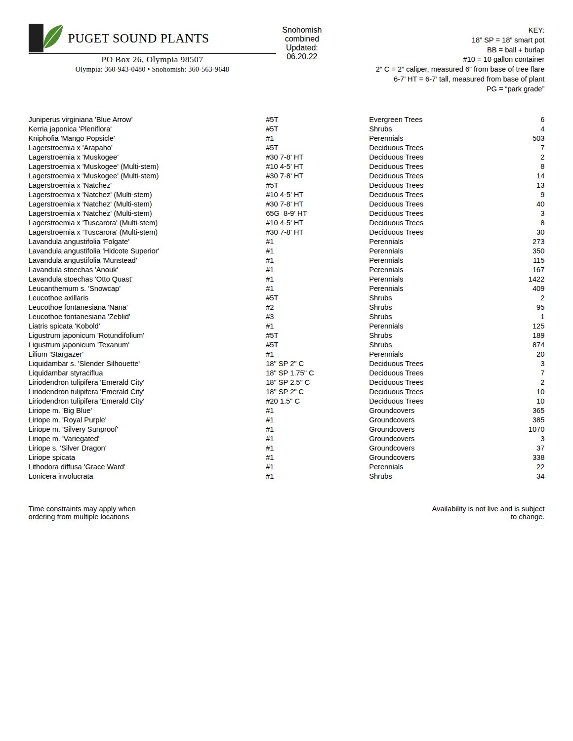PUGET SOUND PLANTS
PO Box 26, Olympia 98507
Olympia: 360-943-0480 • Snohomish: 360-563-9648
Snohomish combined
Updated: 06.20.22
KEY:
18” SP = 18” smart pot
BB = ball + burlap
#10 = 10 gallon container
2” C = 2” caliper, measured 6” from base of tree flare
6-7’ HT = 6-7’ tall, measured from base of plant
PG = “park grade”
| Juniperus virginiana 'Blue Arrow' | #5T | Evergreen Trees | 6 |
| Kerria japonica 'Pleniflora' | #5T | Shrubs | 4 |
| Kniphofia 'Mango Popsicle' | #1 | Perennials | 503 |
| Lagerstroemia x 'Arapaho' | #5T | Deciduous Trees | 7 |
| Lagerstroemia x 'Muskogee' | #30 7-8' HT | Deciduous Trees | 2 |
| Lagerstroemia x 'Muskogee' (Multi-stem) | #10 4-5' HT | Deciduous Trees | 8 |
| Lagerstroemia x 'Muskogee' (Multi-stem) | #30 7-8' HT | Deciduous Trees | 14 |
| Lagerstroemia x 'Natchez' | #5T | Deciduous Trees | 13 |
| Lagerstroemia x 'Natchez' (Multi-stem) | #10 4-5' HT | Deciduous Trees | 9 |
| Lagerstroemia x 'Natchez' (Multi-stem) | #30 7-8' HT | Deciduous Trees | 40 |
| Lagerstroemia x 'Natchez' (Multi-stem) | 65G 8-9' HT | Deciduous Trees | 3 |
| Lagerstroemia x 'Tuscarora' (Multi-stem) | #10 4-5' HT | Deciduous Trees | 8 |
| Lagerstroemia x 'Tuscarora' (Multi-stem) | #30 7-8' HT | Deciduous Trees | 30 |
| Lavandula angustifolia 'Folgate' | #1 | Perennials | 273 |
| Lavandula angustifolia 'Hidcote Superior' | #1 | Perennials | 350 |
| Lavandula angustifolia 'Munstead' | #1 | Perennials | 115 |
| Lavandula stoechas 'Anouk' | #1 | Perennials | 167 |
| Lavandula stoechas 'Otto Quast' | #1 | Perennials | 1422 |
| Leucanthemum s. 'Snowcap' | #1 | Perennials | 409 |
| Leucothoe axillaris | #5T | Shrubs | 2 |
| Leucothoe fontanesiana 'Nana' | #2 | Shrubs | 95 |
| Leucothoe fontanesiana 'Zeblid' | #3 | Shrubs | 1 |
| Liatris spicata 'Kobold' | #1 | Perennials | 125 |
| Ligustrum japonicum 'Rotundifolium' | #5T | Shrubs | 189 |
| Ligustrum japonicum 'Texanum' | #5T | Shrubs | 874 |
| Lilium 'Stargazer' | #1 | Perennials | 20 |
| Liquidambar s. 'Slender Silhouette' | 18" SP 2" C | Deciduous Trees | 3 |
| Liquidambar styraciflua | 18" SP 1.75" C | Deciduous Trees | 7 |
| Liriodendron tulipifera 'Emerald City' | 18" SP 2.5" C | Deciduous Trees | 2 |
| Liriodendron tulipifera 'Emerald City' | 18" SP 2" C | Deciduous Trees | 10 |
| Liriodendron tulipifera 'Emerald City' | #20 1.5" C | Deciduous Trees | 10 |
| Liriope m. 'Big Blue' | #1 | Groundcovers | 365 |
| Liriope m. 'Royal Purple' | #1 | Groundcovers | 385 |
| Liriope m. 'Silvery Sunproof' | #1 | Groundcovers | 1070 |
| Liriope m. 'Variegated' | #1 | Groundcovers | 3 |
| Liriope s. 'Silver Dragon' | #1 | Groundcovers | 37 |
| Liriope spicata | #1 | Groundcovers | 338 |
| Lithodora diffusa 'Grace Ward' | #1 | Perennials | 22 |
| Lonicera involucrata | #1 | Shrubs | 34 |
Time constraints may apply when
ordering from multiple locations
Availability is not live and is subject
to change.